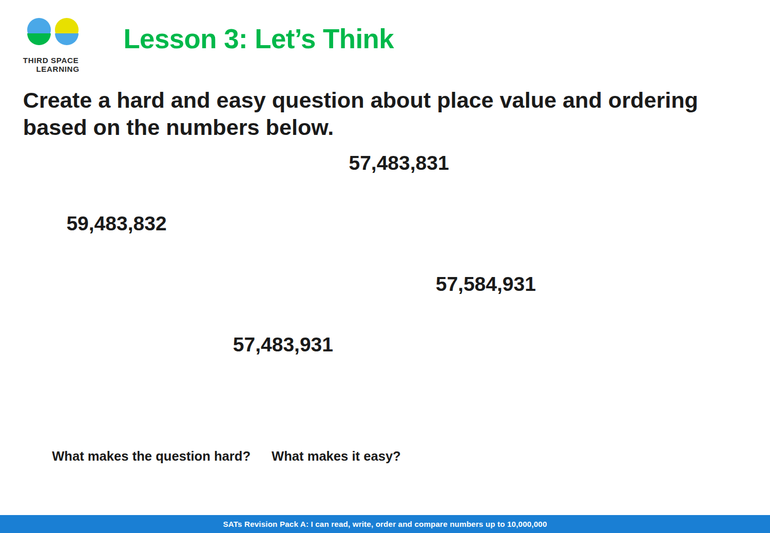THIRD SPACE LEARNING
Lesson 3: Let’s Think
Create a hard and easy question about place value and ordering based on the numbers below.
59,483,832 57,483,831 57,584,931 57,483,931
What makes the question hard? What makes it easy?
SATs Revision Pack A: I can read, write, order and compare numbers up to 10,000,000